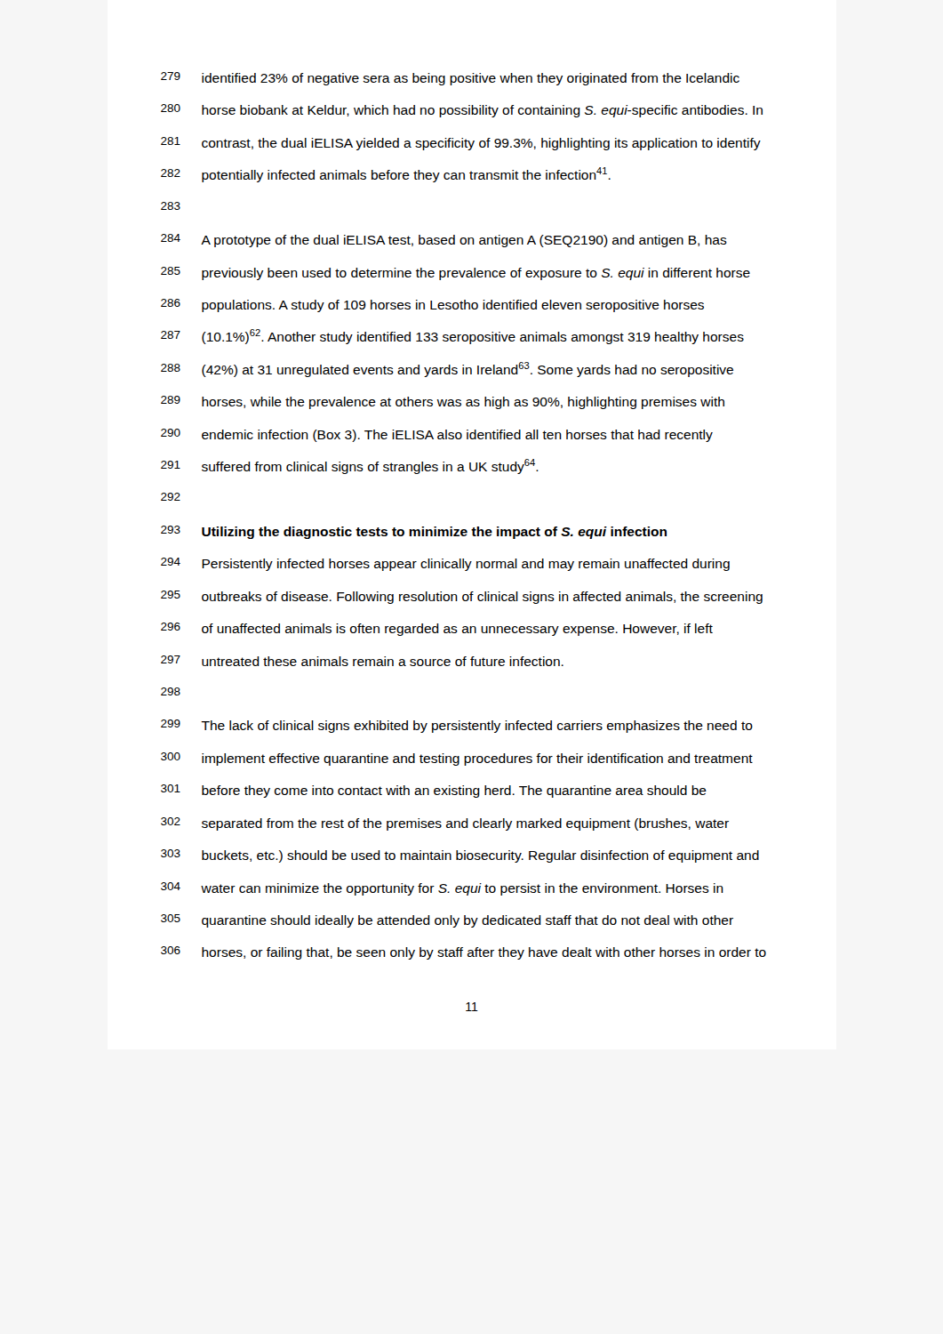279 identified 23% of negative sera as being positive when they originated from the Icelandic
280 horse biobank at Keldur, which had no possibility of containing S. equi-specific antibodies. In
281 contrast, the dual iELISA yielded a specificity of 99.3%, highlighting its application to identify
282 potentially infected animals before they can transmit the infection41.
283
284 A prototype of the dual iELISA test, based on antigen A (SEQ2190) and antigen B, has
285 previously been used to determine the prevalence of exposure to S. equi in different horse
286 populations. A study of 109 horses in Lesotho identified eleven seropositive horses
287(10.1%)62. Another study identified 133 seropositive animals amongst 319 healthy horses
288(42%) at 31 unregulated events and yards in Ireland63. Some yards had no seropositive
289 horses, while the prevalence at others was as high as 90%, highlighting premises with
290 endemic infection (Box 3). The iELISA also identified all ten horses that had recently
291 suffered from clinical signs of strangles in a UK study64.
292
293
Utilizing the diagnostic tests to minimize the impact of S. equi infection
294 Persistently infected horses appear clinically normal and may remain unaffected during
295 outbreaks of disease. Following resolution of clinical signs in affected animals, the screening
296 of unaffected animals is often regarded as an unnecessary expense. However, if left
297 untreated these animals remain a source of future infection.
298
299 The lack of clinical signs exhibited by persistently infected carriers emphasizes the need to
300 implement effective quarantine and testing procedures for their identification and treatment
301 before they come into contact with an existing herd. The quarantine area should be
302 separated from the rest of the premises and clearly marked equipment (brushes, water
303 buckets, etc.) should be used to maintain biosecurity. Regular disinfection of equipment and
304 water can minimize the opportunity for S. equi to persist in the environment. Horses in
305 quarantine should ideally be attended only by dedicated staff that do not deal with other
306 horses, or failing that, be seen only by staff after they have dealt with other horses in order to
11